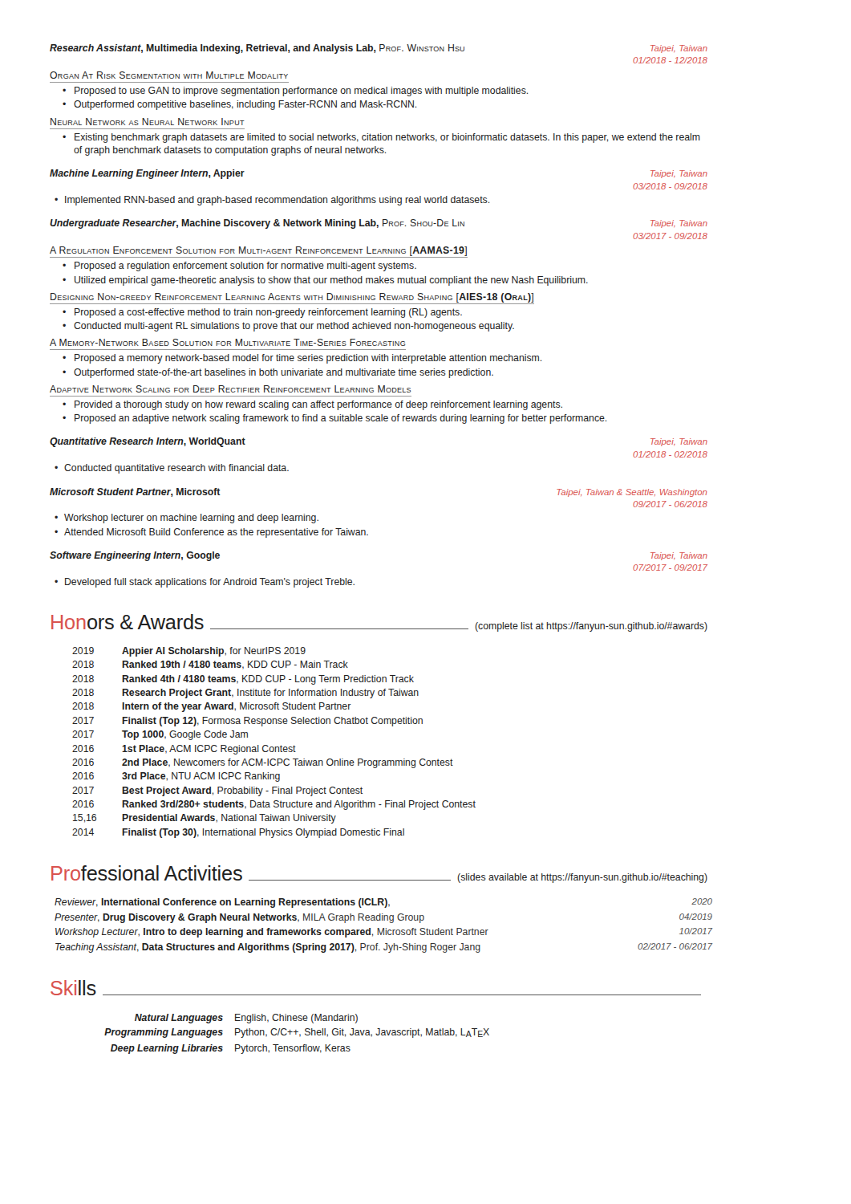Research Assistant, Multimedia Indexing, Retrieval, and Analysis Lab, Prof. Winston Hsu
Taipei, Taiwan
01/2018 - 12/2018
Organ At Risk Segmentation with Multiple Modality
Proposed to use GAN to improve segmentation performance on medical images with multiple modalities.
Outperformed competitive baselines, including Faster-RCNN and Mask-RCNN.
Neural Network as Neural Network Input
Existing benchmark graph datasets are limited to social networks, citation networks, or bioinformatic datasets. In this paper, we extend the realm of graph benchmark datasets to computation graphs of neural networks.
Machine Learning Engineer Intern, Appier
Taipei, Taiwan
03/2018 - 09/2018
Implemented RNN-based and graph-based recommendation algorithms using real world datasets.
Undergraduate Researcher, Machine Discovery & Network Mining Lab, Prof. Shou-De Lin
Taipei, Taiwan
03/2017 - 09/2018
A Regulation Enforcement Solution for Multi-agent Reinforcement Learning [AAMAS-19]
Proposed a regulation enforcement solution for normative multi-agent systems.
Utilized empirical game-theoretic analysis to show that our method makes mutual compliant the new Nash Equilibrium.
Designing Non-greedy Reinforcement Learning Agents with Diminishing Reward Shaping [AIES-18 (Oral)]
Proposed a cost-effective method to train non-greedy reinforcement learning (RL) agents.
Conducted multi-agent RL simulations to prove that our method achieved non-homogeneous equality.
A Memory-Network Based Solution for Multivariate Time-Series Forecasting
Proposed a memory network-based model for time series prediction with interpretable attention mechanism.
Outperformed state-of-the-art baselines in both univariate and multivariate time series prediction.
Adaptive Network Scaling for Deep Rectifier Reinforcement Learning Models
Provided a thorough study on how reward scaling can affect performance of deep reinforcement learning agents.
Proposed an adaptive network scaling framework to find a suitable scale of rewards during learning for better performance.
Quantitative Research Intern, WorldQuant
Taipei, Taiwan
01/2018 - 02/2018
Conducted quantitative research with financial data.
Microsoft Student Partner, Microsoft
Taipei, Taiwan & Seattle, Washington
09/2017 - 06/2018
Workshop lecturer on machine learning and deep learning.
Attended Microsoft Build Conference as the representative for Taiwan.
Software Engineering Intern, Google
Taipei, Taiwan
07/2017 - 09/2017
Developed full stack applications for Android Team's project Treble.
Honors & Awards
(complete list at https://fanyun-sun.github.io/#awards)
| 2019 | Appier AI Scholarship , for NeurIPS 2019 |
| 2018 | Ranked 19th / 4180 teams , KDD CUP - Main Track |
| 2018 | Ranked 4th / 4180 teams , KDD CUP - Long Term Prediction Track |
| 2018 | Research Project Grant , Institute for Information Industry of Taiwan |
| 2018 | Intern of the year Award , Microsoft Student Partner |
| 2017 | Finalist (Top 12) , Formosa Response Selection Chatbot Competition |
| 2017 | Top 1000 , Google Code Jam |
| 2016 | 1st Place , ACM ICPC Regional Contest |
| 2016 | 2nd Place , Newcomers for ACM-ICPC Taiwan Online Programming Contest |
| 2016 | 3rd Place , NTU ACM ICPC Ranking |
| 2017 | Best Project Award , Probability - Final Project Contest |
| 2016 | Ranked 3rd/280+ students , Data Structure and Algorithm - Final Project Contest |
| 15,16 | Presidential Awards , National Taiwan University |
| 2014 | Finalist (Top 30) , International Physics Olympiad Domestic Final |
Professional Activities
(slides available at https://fanyun-sun.github.io/#teaching)
| Reviewer , International Conference on Learning Representations (ICLR) , | 2020 |
| Presenter , Drug Discovery & Graph Neural Networks , MILA Graph Reading Group | 04/2019 |
| Workshop Lecturer , Intro to deep learning and frameworks compared , Microsoft Student Partner | 10/2017 |
| Teaching Assistant , Data Structures and Algorithms (Spring 2017) , Prof. Jyh-Shing Roger Jang | 02/2017 - 06/2017 |
Skills
| Natural Languages | English, Chinese (Mandarin) |
| Programming Languages | Python, C/C++, Shell, Git, Java, Javascript, Matlab, L A T E X |
| Deep Learning Libraries | Pytorch, Tensorflow, Keras |